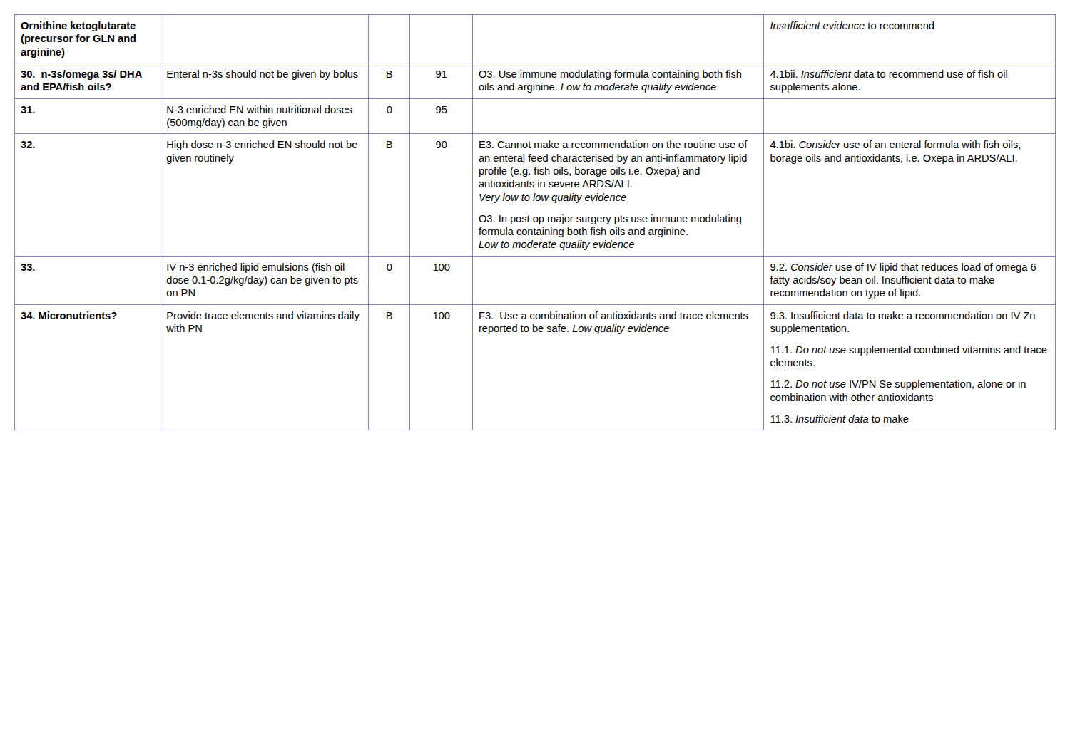| Ornithine ketoglutarate (precursor for GLN and arginine) | | | | | Insufficient evidence to recommend |
| 30. n-3s/omega 3s/ DHA and EPA/fish oils? | Enteral n-3s should not be given by bolus | B | 91 | O3. Use immune modulating formula containing both fish oils and arginine. Low to moderate quality evidence | 4.1bii. Insufficient data to recommend use of fish oil supplements alone. |
| 31. | N-3 enriched EN within nutritional doses (500mg/day) can be given | 0 | 95 | | |
| 32. | High dose n-3 enriched EN should not be given routinely | B | 90 | E3. Cannot make a recommendation on the routine use of an enteral feed characterised by an anti-inflammatory lipid profile (e.g. fish oils, borage oils i.e. Oxepa) and antioxidants in severe ARDS/ALI. Very low to low quality evidence O3. In post op major surgery pts use immune modulating formula containing both fish oils and arginine. Low to moderate quality evidence | 4.1bi. Consider use of an enteral formula with fish oils, borage oils and antioxidants, i.e. Oxepa in ARDS/ALI. |
| 33. | IV n-3 enriched lipid emulsions (fish oil dose 0.1-0.2g/kg/day) can be given to pts on PN | 0 | 100 | | 9.2. Consider use of IV lipid that reduces load of omega 6 fatty acids/soy bean oil. Insufficient data to make recommendation on type of lipid. |
| 34. Micronutrients? | Provide trace elements and vitamins daily with PN | B | 100 | F3. Use a combination of antioxidants and trace elements reported to be safe. Low quality evidence | 9.3. Insufficient data to make a recommendation on IV Zn supplementation. 11.1. Do not use supplemental combined vitamins and trace elements. 11.2. Do not use IV/PN Se supplementation, alone or in combination with other antioxidants 11.3. Insufficient data to make |